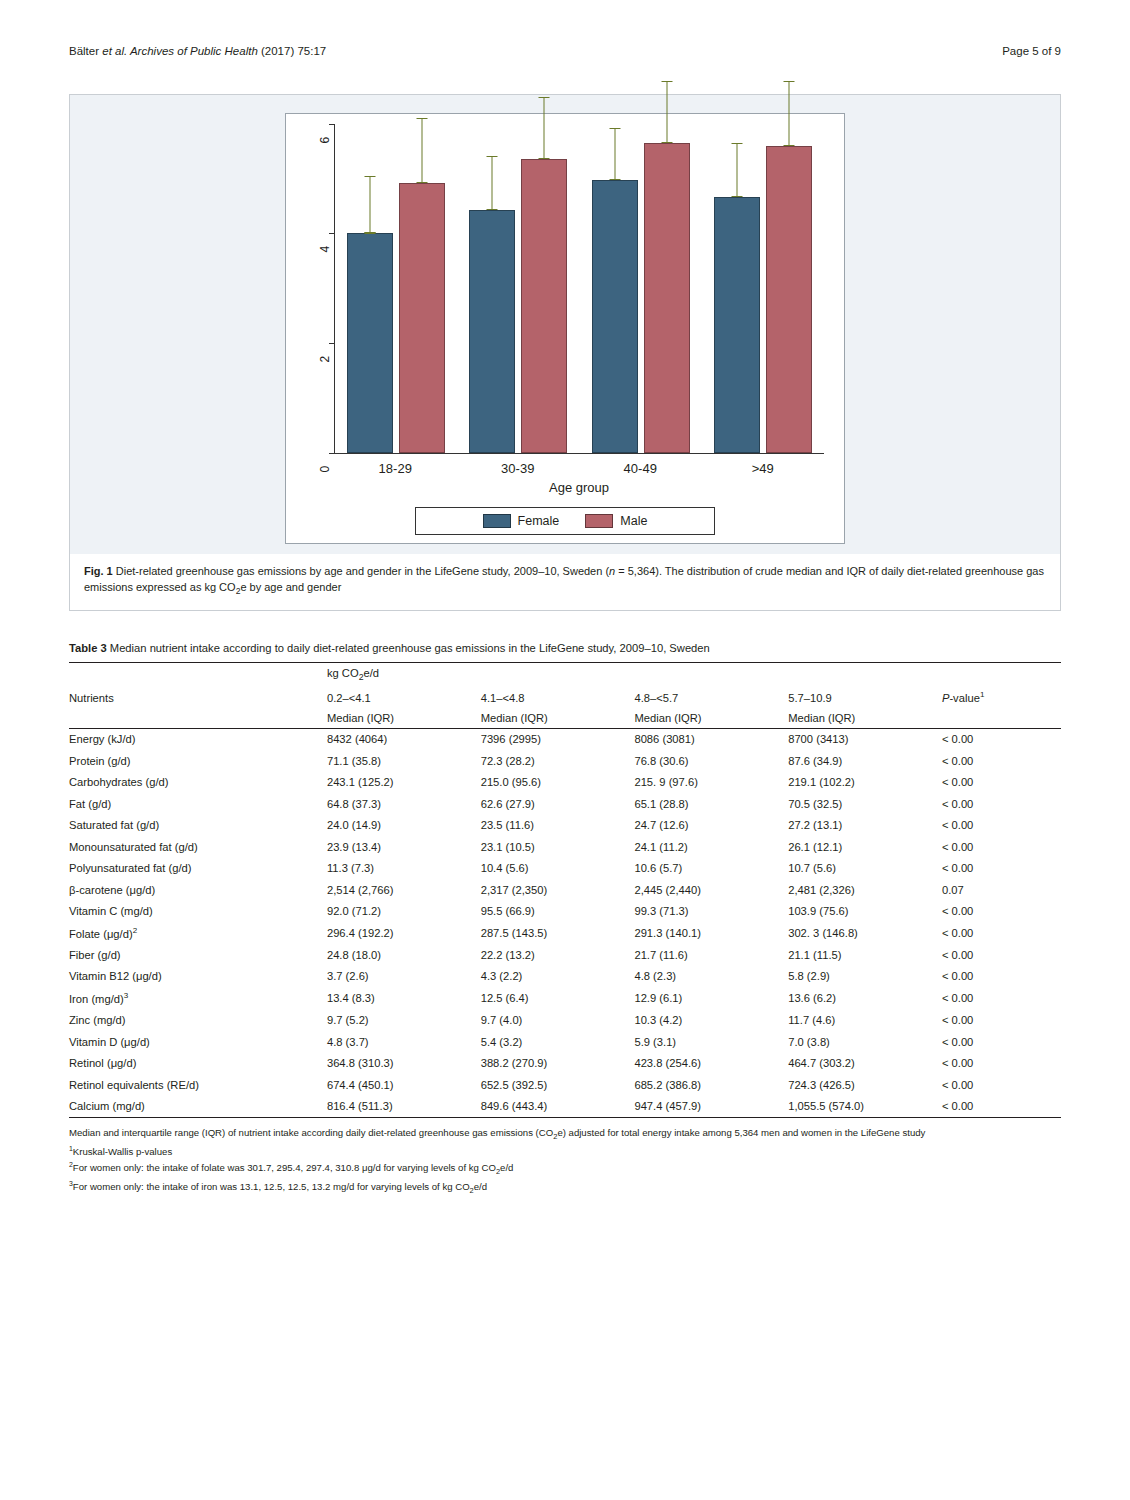Bälter et al. Archives of Public Health (2017) 75:17
Page 5 of 9
6
4
2
0
18-29
30-39
40-49
>49
Age group
Female
Male
Fig. 1 Diet-related greenhouse gas emissions by age and gender in the LifeGene study, 2009–10, Sweden (n = 5,364). The distribution of crude median and IQR of daily diet-related greenhouse gas emissions expressed as kg CO2e by age and gender
Table 3 Median nutrient intake according to daily diet-related greenhouse gas emissions in the LifeGene study, 2009–10, Sweden
| | kg CO 2 e/d |
| --- | --- |
| Nutrients | 0.2–<4.1 | 4.1–<4.8 | 4.8–<5.7 | 5.7–10.9 | P -value 1 |
| | Median (IQR) | Median (IQR) | Median (IQR) | Median (IQR) | |
| Energy (kJ/d) | 8432 (4064) | 7396 (2995) | 8086 (3081) | 8700 (3413) | < 0.00 |
| Protein (g/d) | 71.1 (35.8) | 72.3 (28.2) | 76.8 (30.6) | 87.6 (34.9) | < 0.00 |
| Carbohydrates (g/d) | 243.1 (125.2) | 215.0 (95.6) | 215. 9 (97.6) | 219.1 (102.2) | < 0.00 |
| Fat (g/d) | 64.8 (37.3) | 62.6 (27.9) | 65.1 (28.8) | 70.5 (32.5) | < 0.00 |
| Saturated fat (g/d) | 24.0 (14.9) | 23.5 (11.6) | 24.7 (12.6) | 27.2 (13.1) | < 0.00 |
| Monounsaturated fat (g/d) | 23.9 (13.4) | 23.1 (10.5) | 24.1 (11.2) | 26.1 (12.1) | < 0.00 |
| Polyunsaturated fat (g/d) | 11.3 (7.3) | 10.4 (5.6) | 10.6 (5.7) | 10.7 (5.6) | < 0.00 |
| β-carotene (μg/d) | 2,514 (2,766) | 2,317 (2,350) | 2,445 (2,440) | 2,481 (2,326) | 0.07 |
| Vitamin C (mg/d) | 92.0 (71.2) | 95.5 (66.9) | 99.3 (71.3) | 103.9 (75.6) | < 0.00 |
| Folate (μg/d) 2 | 296.4 (192.2) | 287.5 (143.5) | 291.3 (140.1) | 302. 3 (146.8) | < 0.00 |
| Fiber (g/d) | 24.8 (18.0) | 22.2 (13.2) | 21.7 (11.6) | 21.1 (11.5) | < 0.00 |
| Vitamin B12 (μg/d) | 3.7 (2.6) | 4.3 (2.2) | 4.8 (2.3) | 5.8 (2.9) | < 0.00 |
| Iron (mg/d) 3 | 13.4 (8.3) | 12.5 (6.4) | 12.9 (6.1) | 13.6 (6.2) | < 0.00 |
| Zinc (mg/d) | 9.7 (5.2) | 9.7 (4.0) | 10.3 (4.2) | 11.7 (4.6) | < 0.00 |
| Vitamin D (μg/d) | 4.8 (3.7) | 5.4 (3.2) | 5.9 (3.1) | 7.0 (3.8) | < 0.00 |
| Retinol (μg/d) | 364.8 (310.3) | 388.2 (270.9) | 423.8 (254.6) | 464.7 (303.2) | < 0.00 |
| Retinol equivalents (RE/d) | 674.4 (450.1) | 652.5 (392.5) | 685.2 (386.8) | 724.3 (426.5) | < 0.00 |
| Calcium (mg/d) | 816.4 (511.3) | 849.6 (443.4) | 947.4 (457.9) | 1,055.5 (574.0) | < 0.00 |
Median and interquartile range (IQR) of nutrient intake according daily diet-related greenhouse gas emissions (CO2e) adjusted for total energy intake among 5,364 men and women in the LifeGene study
1Kruskal-Wallis p-values
2For women only: the intake of folate was 301.7, 295.4, 297.4, 310.8 μg/d for varying levels of kg CO2e/d
3For women only: the intake of iron was 13.1, 12.5, 12.5, 13.2 mg/d for varying levels of kg CO2e/d